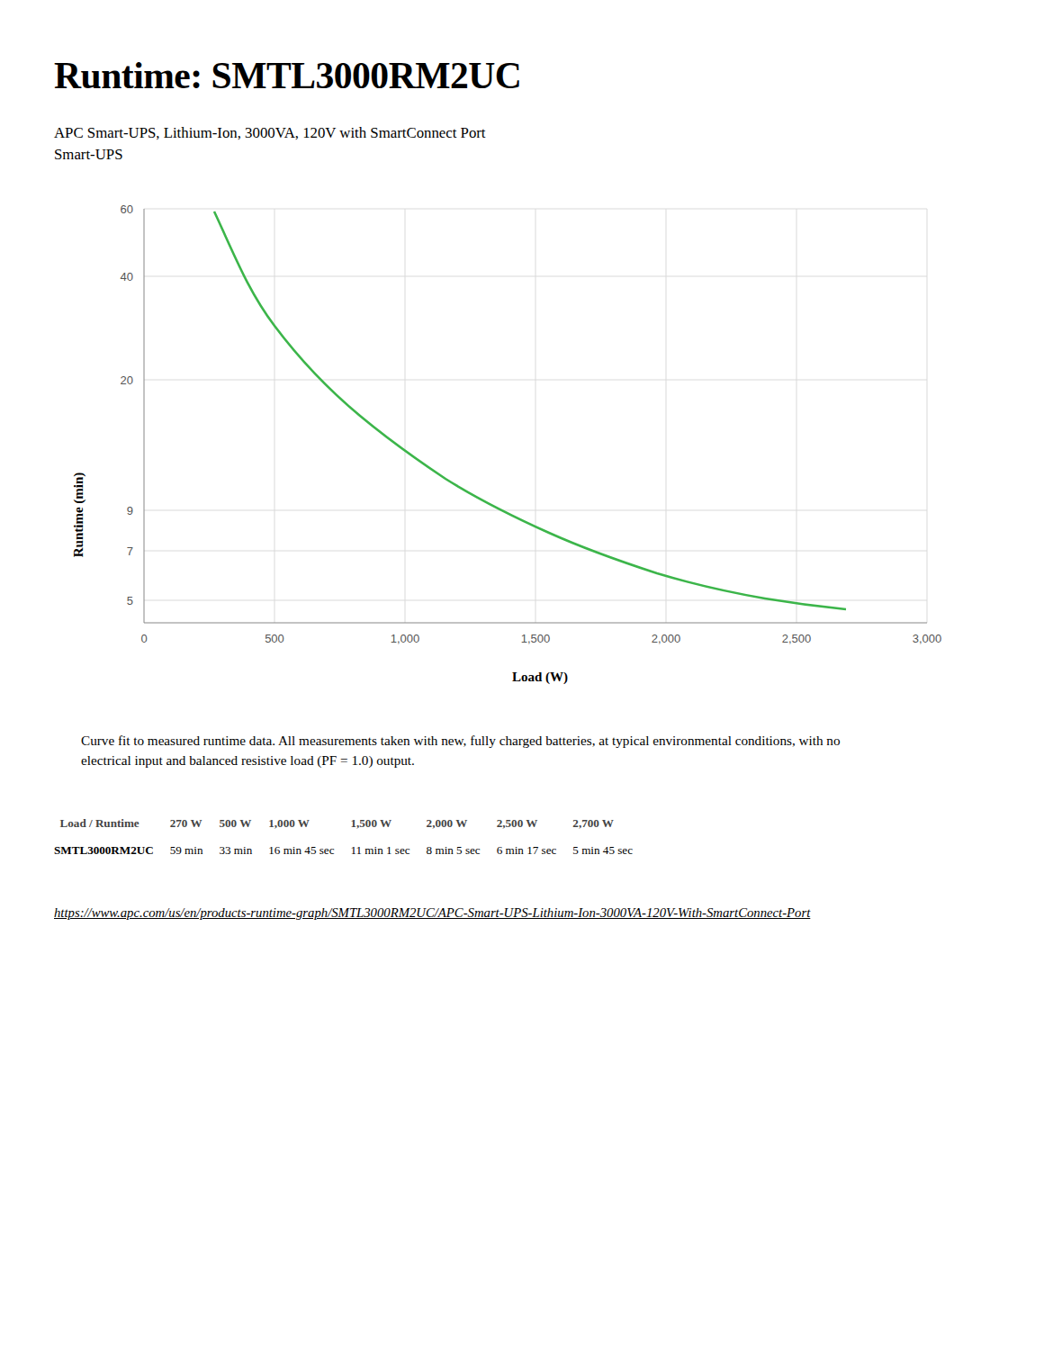Runtime: SMTL3000RM2UC
APC Smart-UPS, Lithium-Ion, 3000VA, 120V with SmartConnect Port
Smart-UPS
Runtime (min) Load (W) 60 40 20 9 7 5 0 500 1,000 1,500 2,000 2,500 3,000
Curve fit to measured runtime data. All measurements taken with new, fully charged batteries, at typical environmental conditions, with no electrical input and balanced resistive load (PF = 1.0) output.
| Load / Runtime | 270 W | 500 W | 1,000 W | 1,500 W | 2,000 W | 2,500 W | 2,700 W |
| --- | --- | --- | --- | --- | --- | --- | --- |
| SMTL3000RM2UC | 59 min | 33 min | 16 min 45 sec | 11 min 1 sec | 8 min 5 sec | 6 min 17 sec | 5 min 45 sec |
https://www.apc.com/us/en/products-runtime-graph/SMTL3000RM2UC/APC-Smart-UPS-Lithium-Ion-3000VA-120V-With-SmartConnect-Port